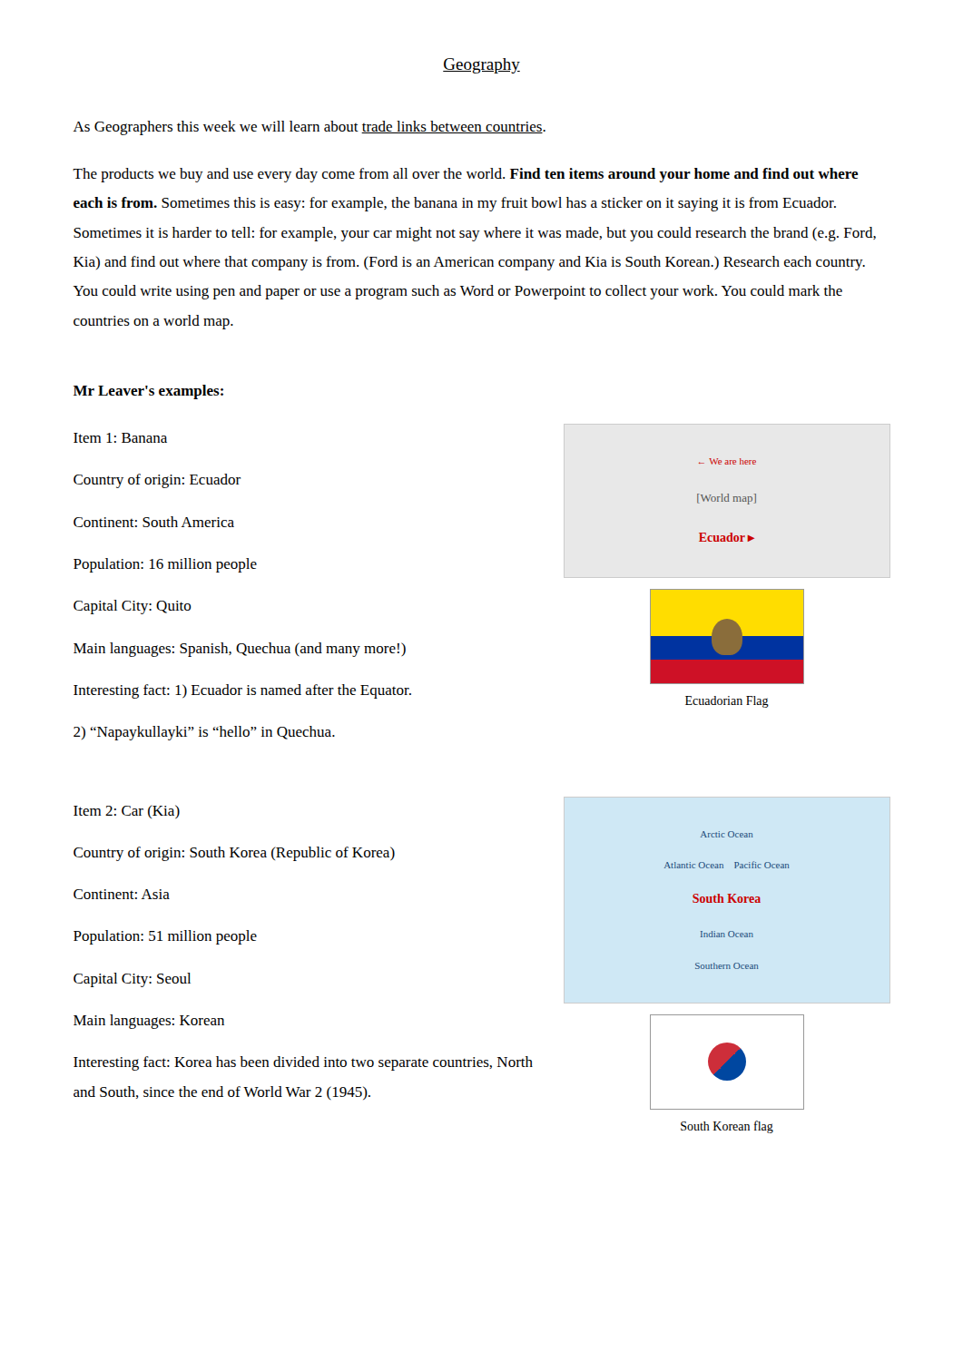Geography
As Geographers this week we will learn about trade links between countries.
The products we buy and use every day come from all over the world. Find ten items around your home and find out where each is from. Sometimes this is easy: for example, the banana in my fruit bowl has a sticker on it saying it is from Ecuador. Sometimes it is harder to tell: for example, your car might not say where it was made, but you could research the brand (e.g. Ford, Kia) and find out where that company is from. (Ford is an American company and Kia is South Korean.) Research each country. You could write using pen and paper or use a program such as Word or Powerpoint to collect your work. You could mark the countries on a world map.
Mr Leaver's examples:
← We are here
[World map]
Ecuador ▸
Ecuadorian Flag
Item 1: Banana
Country of origin: Ecuador
Continent: South America
Population: 16 million people
Capital City: Quito
Main languages: Spanish, Quechua (and many more!)
Interesting fact: 1) Ecuador is named after the Equator.
2) “Napaykullayki” is “hello” in Quechua.
Arctic Ocean
Atlantic Ocean Pacific Ocean
South Korea
Indian Ocean
Southern Ocean
South Korean flag
Item 2: Car (Kia)
Country of origin: South Korea (Republic of Korea)
Continent: Asia
Population: 51 million people
Capital City: Seoul
Main languages: Korean
Interesting fact: Korea has been divided into two separate countries, North and South, since the end of World War 2 (1945).